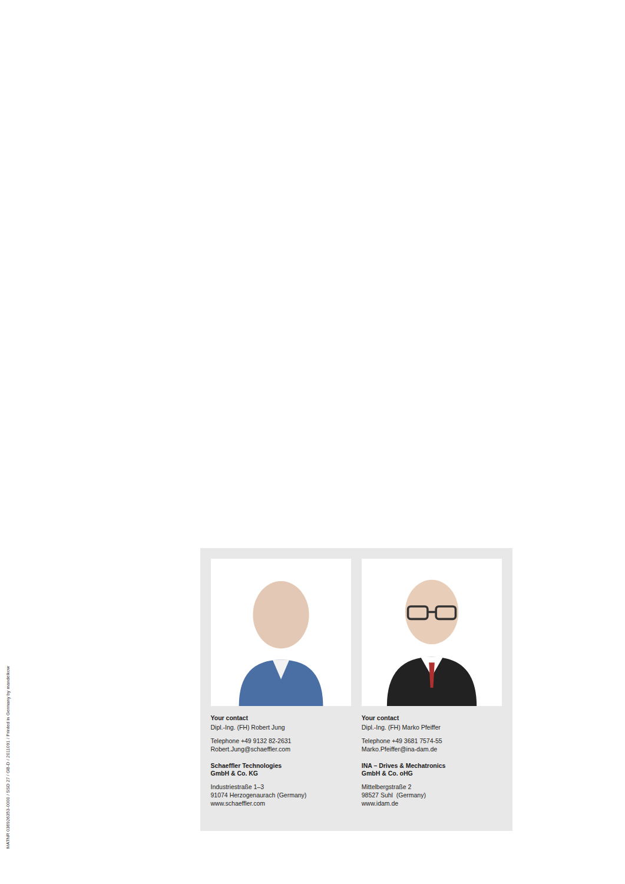MATNR 036926353-0000 / SSD 27 / GB-D / 2011091 / Printed in Germany by mandelkow
Your contact
Dipl.-Ing. (FH) Robert Jung
Telephone +49 9132 82-2631
Robert.Jung@schaeffler.com
Schaeffler Technologies
GmbH & Co. KG
Industriestraße 1–3
91074 Herzogenaurach (Germany)
www.schaeffler.com
Your contact
Dipl.-Ing. (FH) Marko Pfeiffer
Telephone +49 3681 7574-55
Marko.Pfeiffer@ina-dam.de
INA – Drives & Mechatronics
GmbH & Co. oHG
Mittelbergstraße 2
98527 Suhl (Germany)
www.idam.de